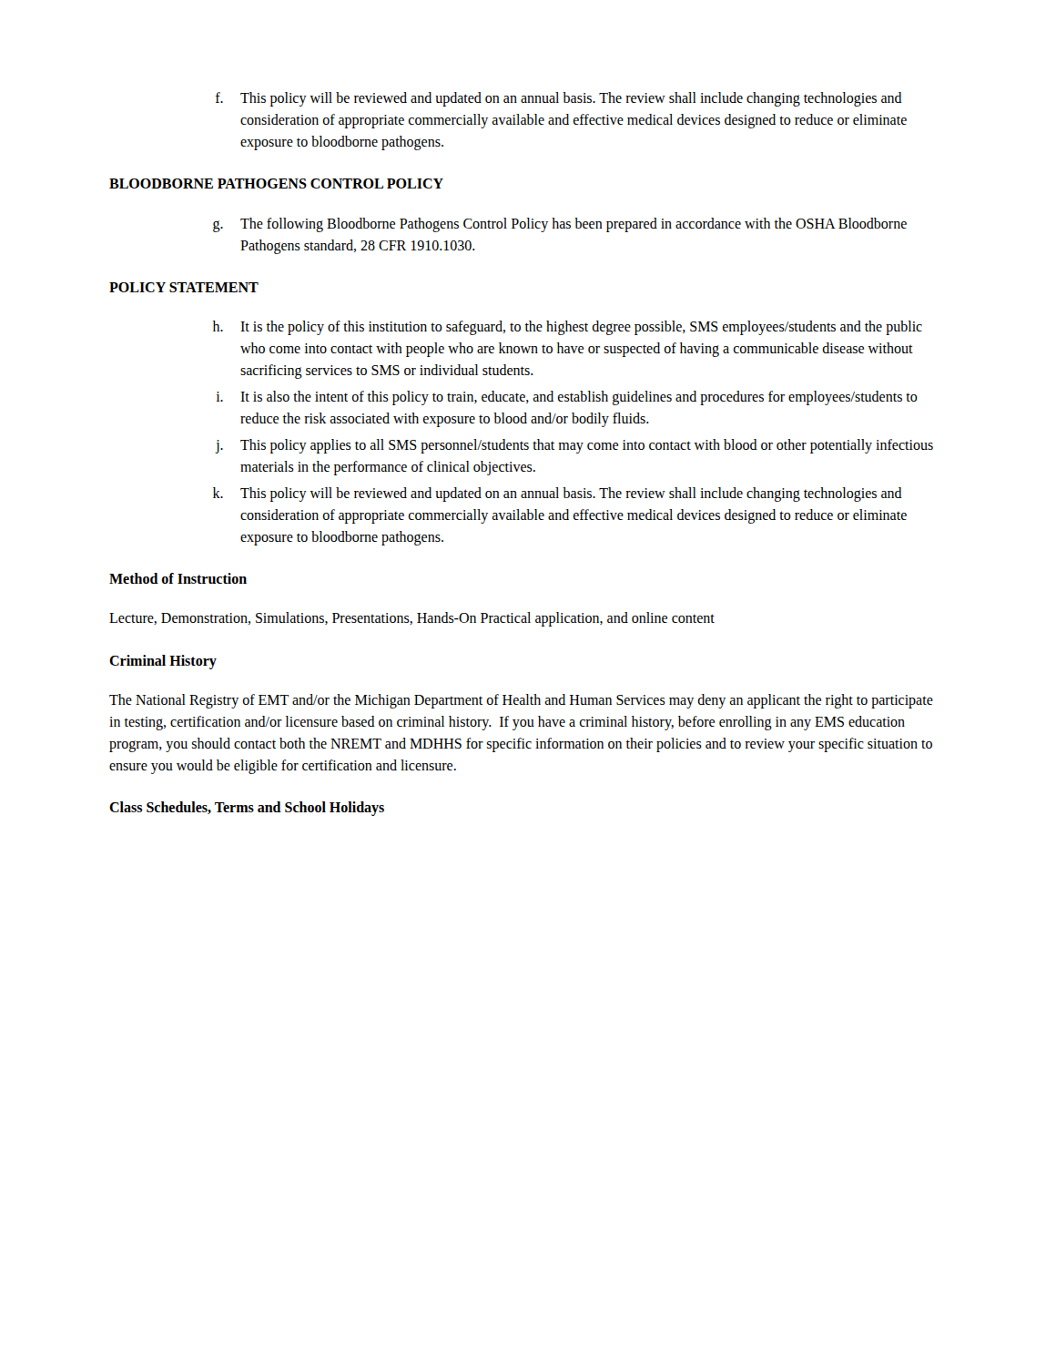This policy will be reviewed and updated on an annual basis. The review shall include changing technologies and consideration of appropriate commercially available and effective medical devices designed to reduce or eliminate exposure to bloodborne pathogens.
BLOODBORNE PATHOGENS CONTROL POLICY
The following Bloodborne Pathogens Control Policy has been prepared in accordance with the OSHA Bloodborne Pathogens standard, 28 CFR 1910.1030.
POLICY STATEMENT
It is the policy of this institution to safeguard, to the highest degree possible, SMS employees/students and the public who come into contact with people who are known to have or suspected of having a communicable disease without sacrificing services to SMS or individual students.
It is also the intent of this policy to train, educate, and establish guidelines and procedures for employees/students to reduce the risk associated with exposure to blood and/or bodily fluids.
This policy applies to all SMS personnel/students that may come into contact with blood or other potentially infectious materials in the performance of clinical objectives.
This policy will be reviewed and updated on an annual basis. The review shall include changing technologies and consideration of appropriate commercially available and effective medical devices designed to reduce or eliminate exposure to bloodborne pathogens.
Method of Instruction
Lecture, Demonstration, Simulations, Presentations, Hands-On Practical application, and online content
Criminal History
The National Registry of EMT and/or the Michigan Department of Health and Human Services may deny an applicant the right to participate in testing, certification and/or licensure based on criminal history. If you have a criminal history, before enrolling in any EMS education program, you should contact both the NREMT and MDHHS for specific information on their policies and to review your specific situation to ensure you would be eligible for certification and licensure.
Class Schedules, Terms and School Holidays